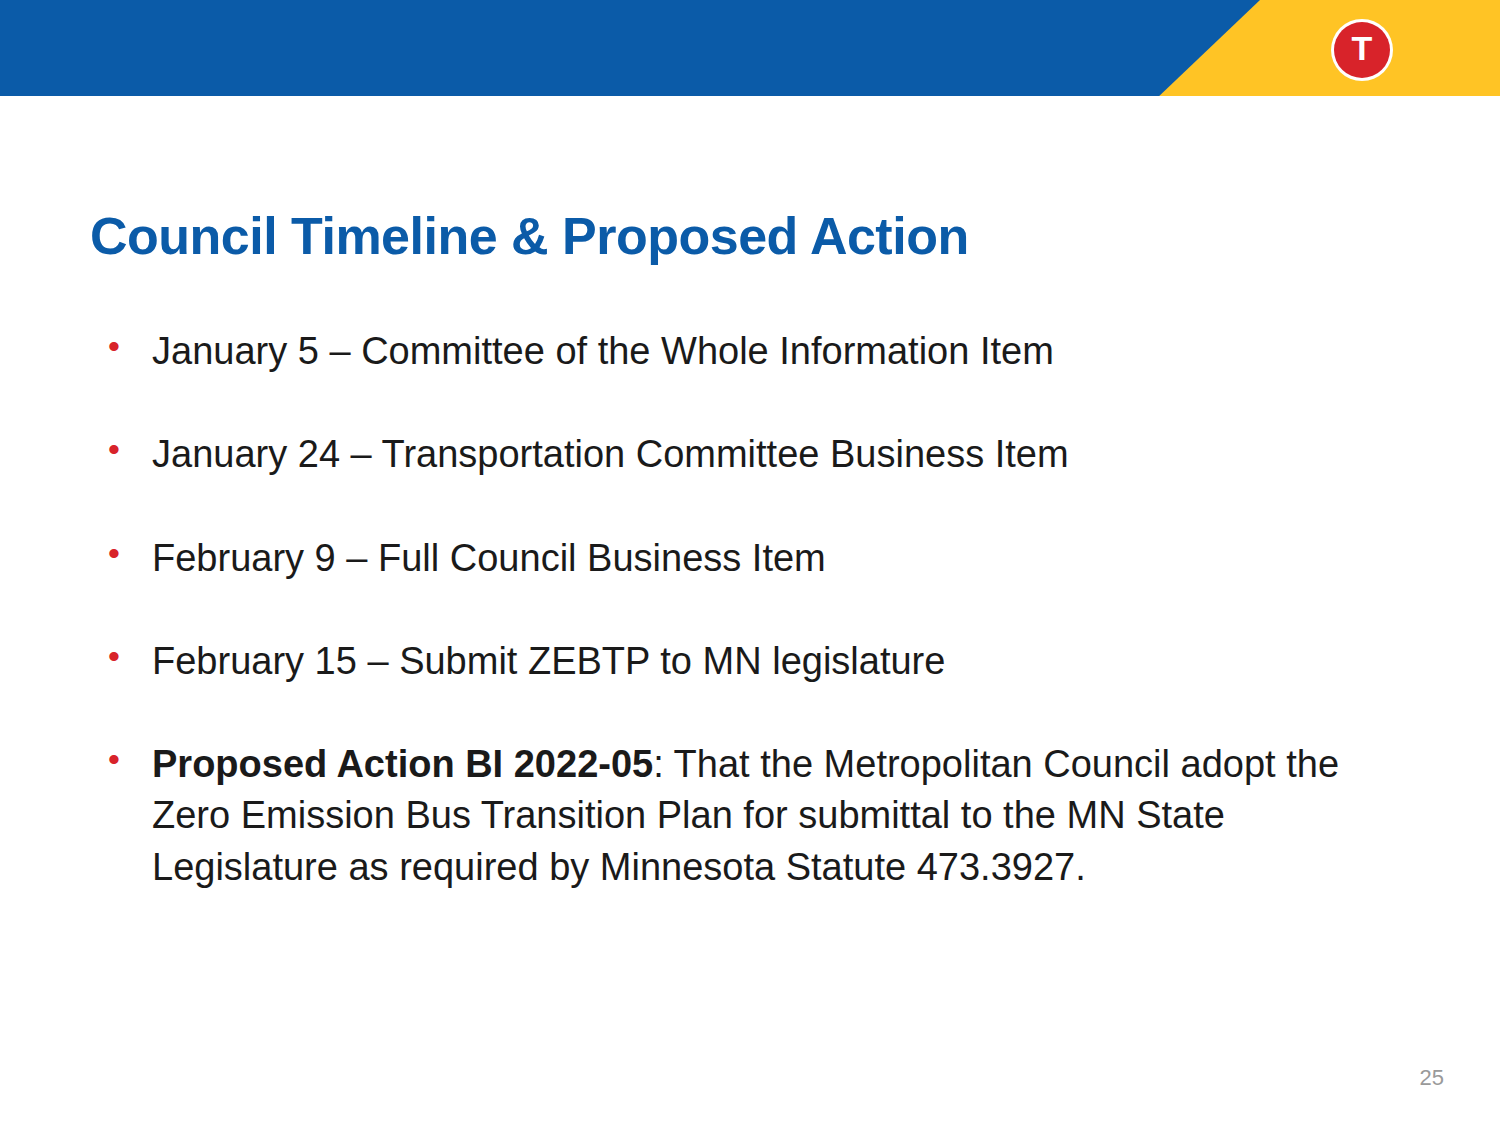T
Council Timeline & Proposed Action
January 5 – Committee of the Whole Information Item
January 24 – Transportation Committee Business Item
February 9 – Full Council Business Item
February 15 – Submit ZEBTP to MN legislature
Proposed Action BI 2022-05: That the Metropolitan Council adopt the Zero Emission Bus Transition Plan for submittal to the MN State Legislature as required by Minnesota Statute 473.3927.
25